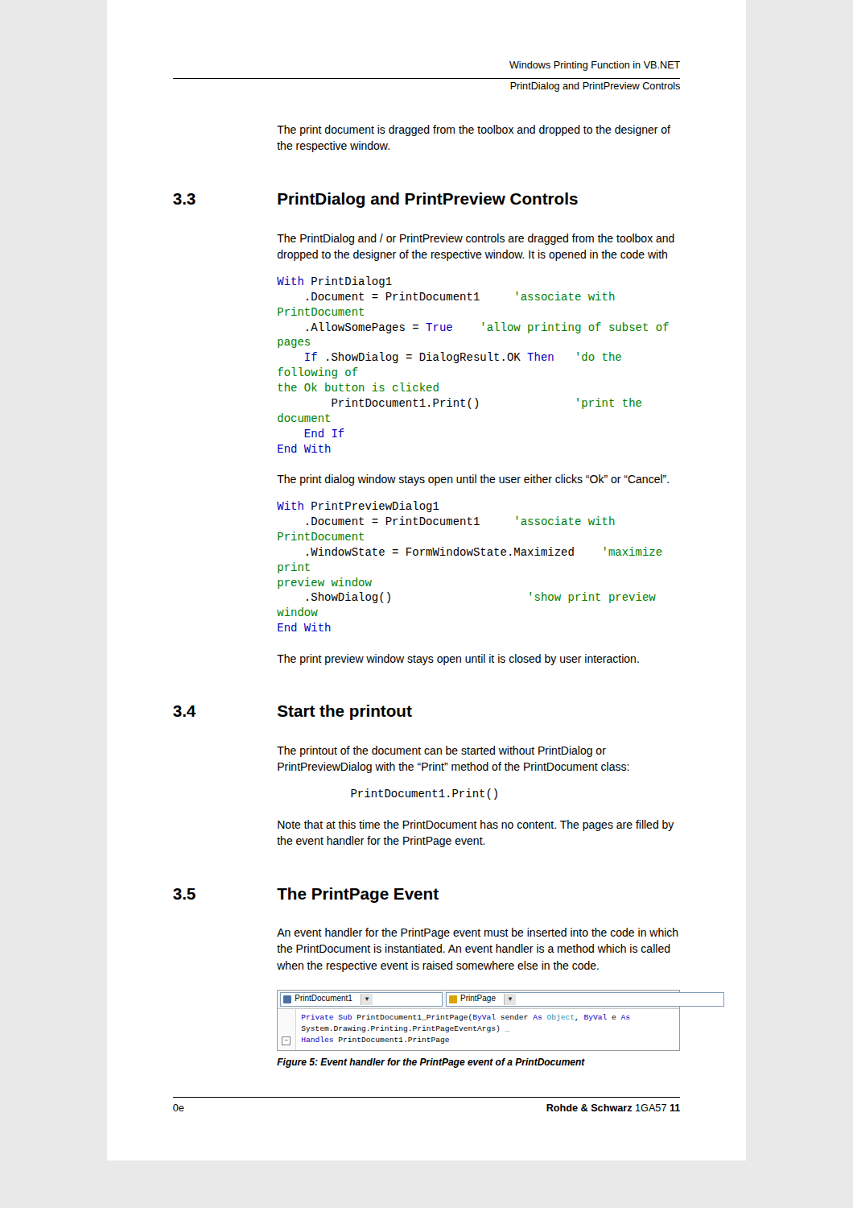Windows Printing Function in VB.NET
PrintDialog and PrintPreview Controls
The print document is dragged from the toolbox and dropped to the designer of the respective window.
3.3 PrintDialog and PrintPreview Controls
The PrintDialog and / or PrintPreview controls are dragged from the toolbox and dropped to the designer of the respective window. It is opened in the code with
With PrintDialog1
    .Document = PrintDocument1     'associate with PrintDocument
    .AllowSomePages = True    'allow printing of subset of pages
    If .ShowDialog = DialogResult.OK Then   'do the following of
the Ok button is clicked
        PrintDocument1.Print()              'print the document
    End If
End With
The print dialog window stays open until the user either clicks “Ok” or “Cancel”.
With PrintPreviewDialog1
    .Document = PrintDocument1     'associate with PrintDocument
    .WindowState = FormWindowState.Maximized    'maximize print
preview window
    .ShowDialog()                    'show print preview window
End With
The print preview window stays open until it is closed by user interaction.
3.4 Start the printout
The printout of the document can be started without PrintDialog or PrintPreviewDialog with the “Print” method of the PrintDocument class:
PrintDocument1.Print()
Note that at this time the PrintDocument has no content. The pages are filled by the event handler for the PrintPage event.
3.5 The PrintPage Event
An event handler for the PrintPage event must be inserted into the code in which the PrintDocument is instantiated. An event handler is a method which is called when the respective event is raised somewhere else in the code.
PrintDocument1 ▼
PrintPage ▼
−
Private Sub PrintDocument1_PrintPage(ByVal sender As Object, ByVal e As System.Drawing.Printing.PrintPageEventArgs) _
Handles PrintDocument1.PrintPage
Figure 5: Event handler for the PrintPage event of a PrintDocument
0e
Rohde & Schwarz 1GA57 11